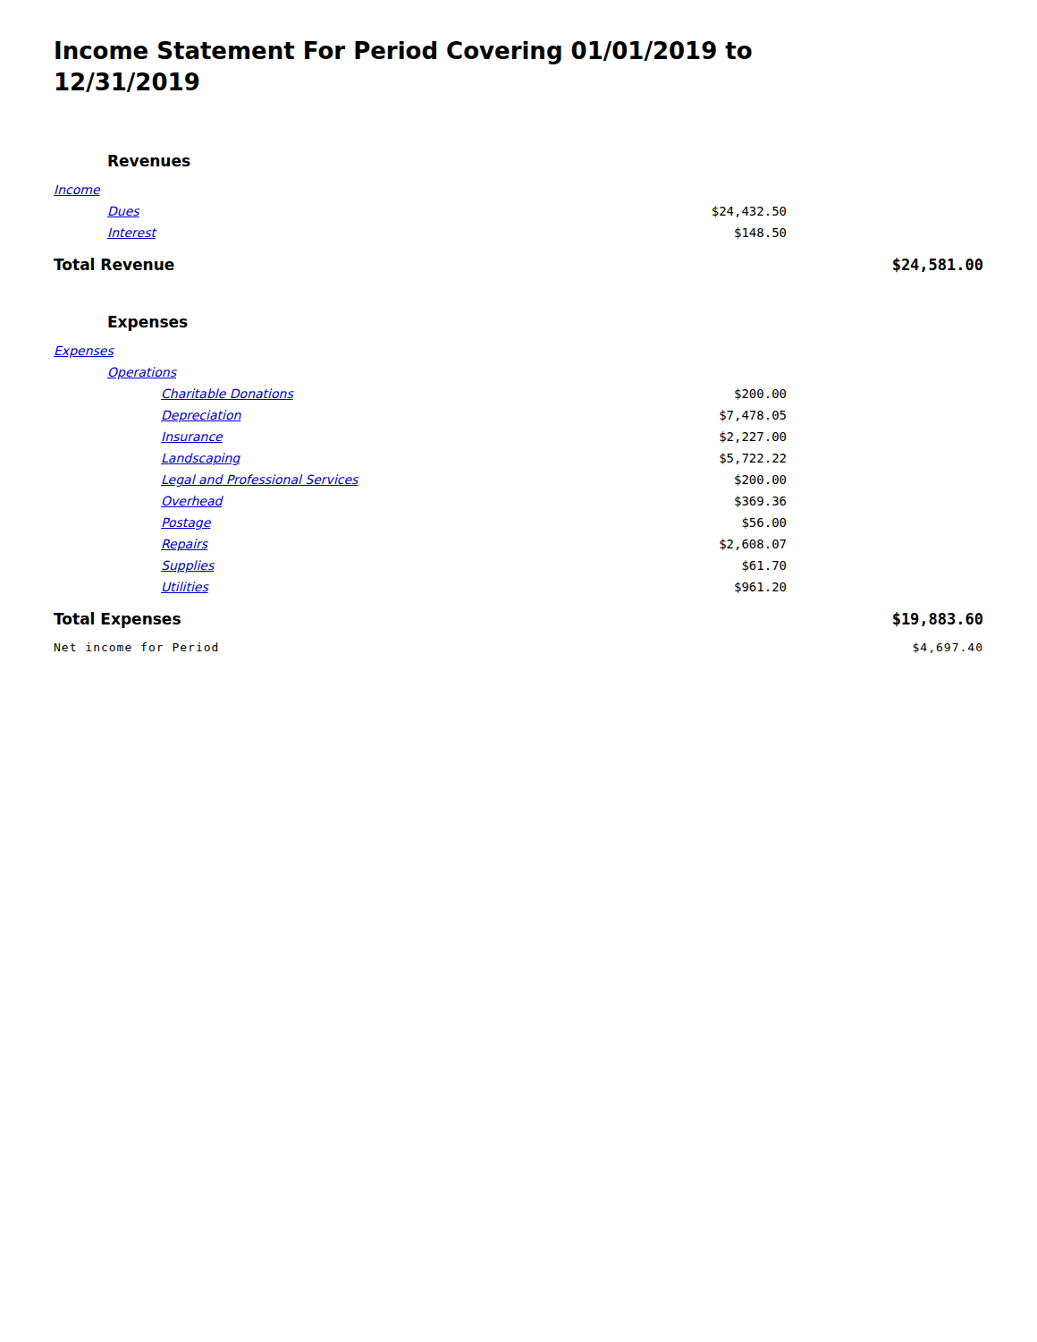Income Statement For Period Covering 01/01/2019 to
12/31/2019
Revenues
| Income | | |
| Dues | $24,432.50 | |
| Interest | $148.50 | |
| Total Revenue | | $24,581.00 |
Expenses
| Expenses | | |
| Operations | | |
| Charitable Donations | $200.00 | |
| Depreciation | $7,478.05 | |
| Insurance | $2,227.00 | |
| Landscaping | $5,722.22 | |
| Legal and Professional Services | $200.00 | |
| Overhead | $369.36 | |
| Postage | $56.00 | |
| Repairs | $2,608.07 | |
| Supplies | $61.70 | |
| Utilities | $961.20 | |
| Total Expenses | | $19,883.60 |
| Net income for Period | | $4,697.40 |